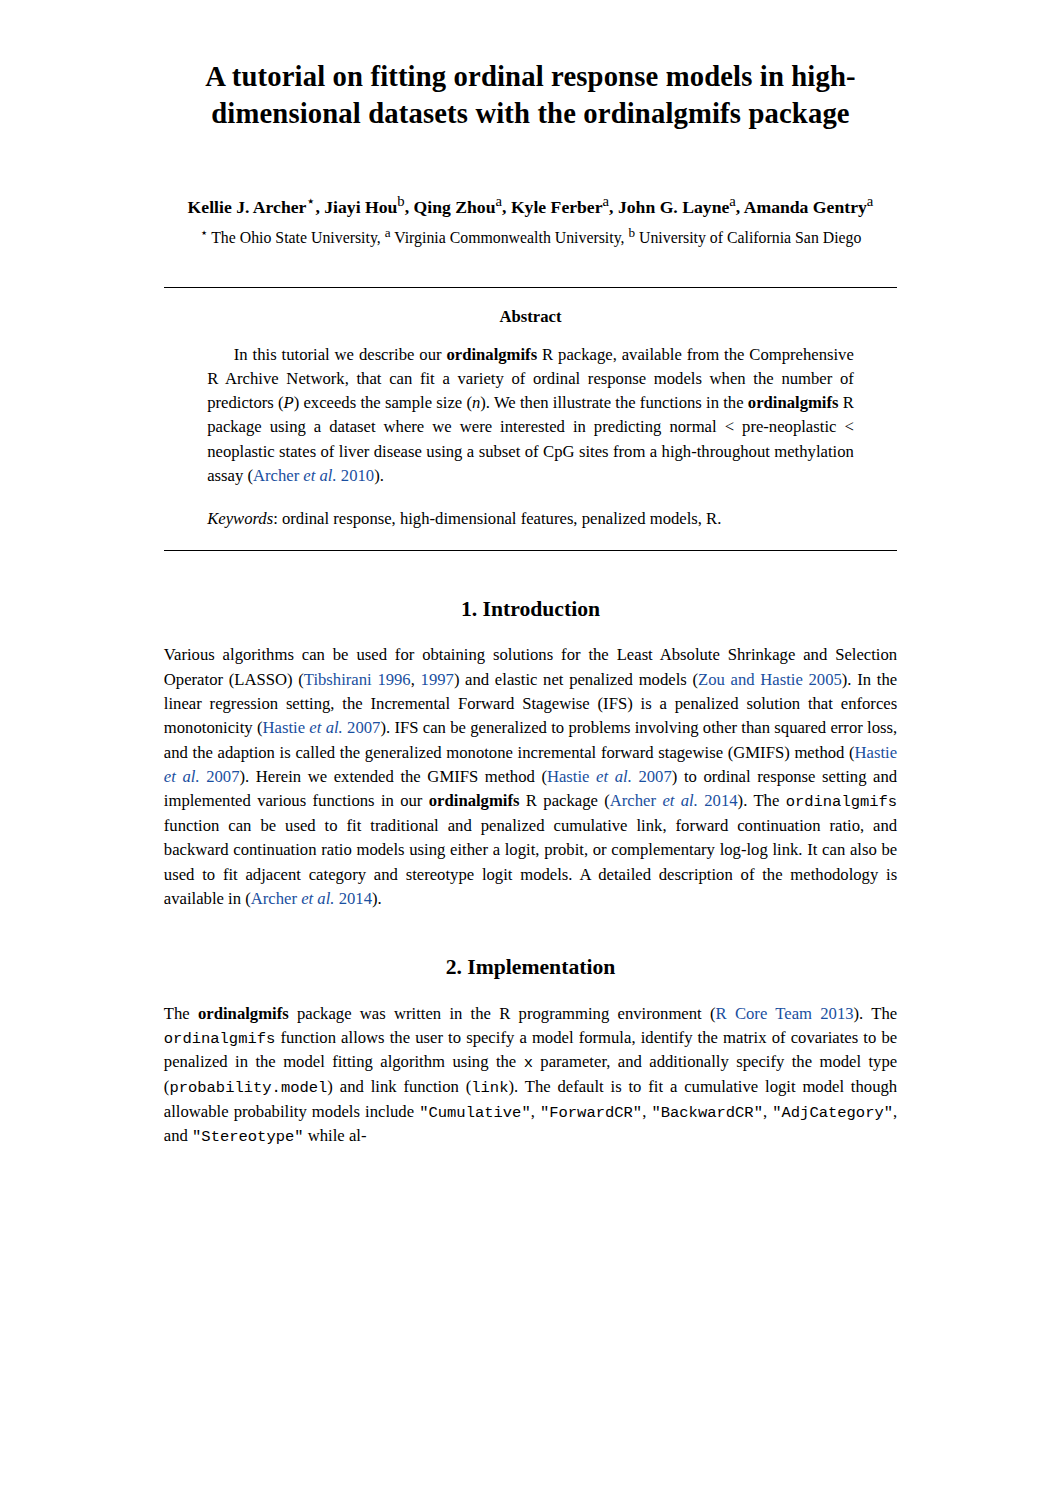A tutorial on fitting ordinal response models in high-dimensional datasets with the ordinalgmifs package
Kellie J. Archer⋆, Jiayi Houb, Qing Zhoua, Kyle Ferbera, John G. Laynea, Amanda Gentrya
⋆ The Ohio State University, a Virginia Commonwealth University, b University of California San Diego
Abstract
In this tutorial we describe our ordinalgmifs R package, available from the Comprehensive R Archive Network, that can fit a variety of ordinal response models when the number of predictors (P) exceeds the sample size (n). We then illustrate the functions in the ordinalgmifs R package using a dataset where we were interested in predicting normal < pre-neoplastic < neoplastic states of liver disease using a subset of CpG sites from a high-throughout methylation assay (Archer et al. 2010).
Keywords: ordinal response, high-dimensional features, penalized models, R.
1. Introduction
Various algorithms can be used for obtaining solutions for the Least Absolute Shrinkage and Selection Operator (LASSO) (Tibshirani 1996, 1997) and elastic net penalized models (Zou and Hastie 2005). In the linear regression setting, the Incremental Forward Stagewise (IFS) is a penalized solution that enforces monotonicity (Hastie et al. 2007). IFS can be generalized to problems involving other than squared error loss, and the adaption is called the generalized monotone incremental forward stagewise (GMIFS) method (Hastie et al. 2007). Herein we extended the GMIFS method (Hastie et al. 2007) to ordinal response setting and implemented various functions in our ordinalgmifs R package (Archer et al. 2014). The ordinalgmifs function can be used to fit traditional and penalized cumulative link, forward continuation ratio, and backward continuation ratio models using either a logit, probit, or complementary log-log link. It can also be used to fit adjacent category and stereotype logit models. A detailed description of the methodology is available in (Archer et al. 2014).
2. Implementation
The ordinalgmifs package was written in the R programming environment (R Core Team 2013). The ordinalgmifs function allows the user to specify a model formula, identify the matrix of covariates to be penalized in the model fitting algorithm using the x parameter, and additionally specify the model type (probability.model) and link function (link). The default is to fit a cumulative logit model though allowable probability models include "Cumulative", "ForwardCR", "BackwardCR", "AdjCategory", and "Stereotype" while al-